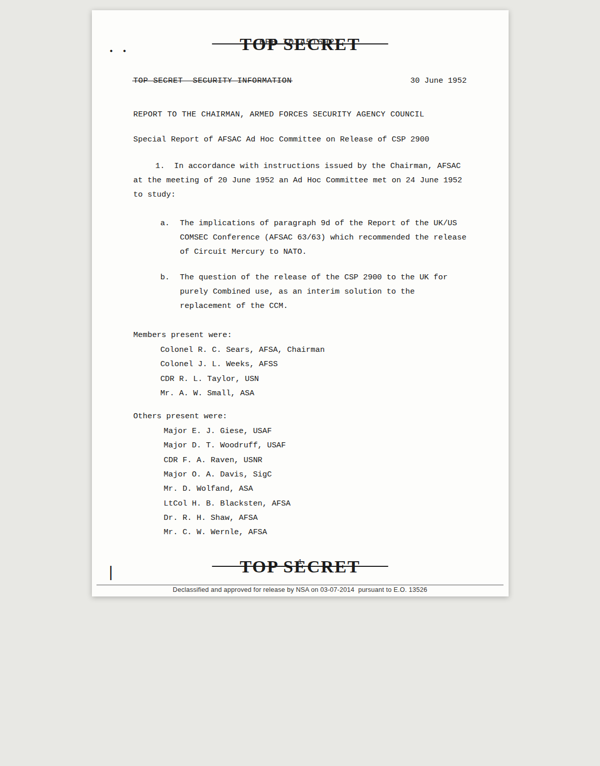•
•
REF ID:A516922
TOP SECRET
TOP SECRET SECURITY INFORMATION 30 June 1952
REPORT TO THE CHAIRMAN, ARMED FORCES SECURITY AGENCY COUNCIL
Special Report of AFSAC Ad Hoc Committee on Release of CSP 2900
1. In accordance with instructions issued by the Chairman, AFSAC at the meeting of 20 June 1952 an Ad Hoc Committee met on 24 June 1952 to study:
a. The implications of paragraph 9d of the Report of the UK/US COMSEC Conference (AFSAC 63/63) which recommended the release of Circuit Mercury to NATO.
b. The question of the release of the CSP 2900 to the UK for purely Combined use, as an interim solution to the replacement of the CCM.
Members present were:
Colonel R. C. Sears, AFSA, Chairman
Colonel J. L. Weeks, AFSS
CDR R. L. Taylor, USN
Mr. A. W. Small, ASA
Others present were:
Major E. J. Giese, USAF
Major D. T. Woodruff, USAF
CDR F. A. Raven, USNR
Major O. A. Davis, SigC
Mr. D. Wolfand, ASA
LtCol H. B. Blacksten, AFSA
Dr. R. H. Shaw, AFSA
Mr. C. W. Wernle, AFSA
TOP SECRET
1
|
Declassified and approved for release by NSA on 03-07-2014 pursuant to E.O. 13526